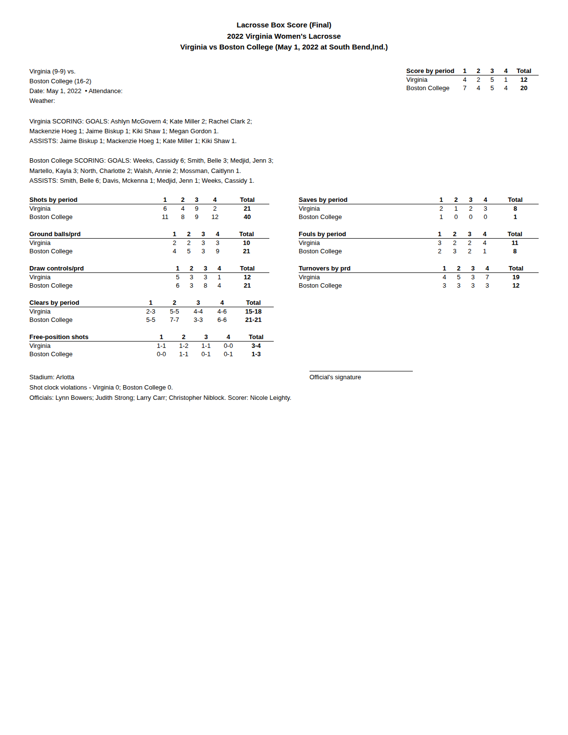Lacrosse Box Score (Final)
2022 Virginia Women's Lacrosse
Virginia vs Boston College (May 1, 2022 at South Bend,Ind.)
Virginia (9-9) vs.
Boston College (16-2)
Date: May 1, 2022 • Attendance:
Weather:
| Score by period | 1 | 2 | 3 | 4 | Total |
| --- | --- | --- | --- | --- | --- |
| Virginia | 4 | 2 | 5 | 1 | 12 |
| Boston College | 7 | 4 | 5 | 4 | 20 |
Virginia SCORING: GOALS: Ashlyn McGovern 4; Kate Miller 2; Rachel Clark 2;
Mackenzie Hoeg 1; Jaime Biskup 1; Kiki Shaw 1; Megan Gordon 1.
ASSISTS: Jaime Biskup 1; Mackenzie Hoeg 1; Kate Miller 1; Kiki Shaw 1.
Boston College SCORING: GOALS: Weeks, Cassidy 6; Smith, Belle 3; Medjid, Jenn 3;
Martello, Kayla 3; North, Charlotte 2; Walsh, Annie 2; Mossman, Caitlynn 1.
ASSISTS: Smith, Belle 6; Davis, Mckenna 1; Medjid, Jenn 1; Weeks, Cassidy 1.
| Shots by period | 1 | 2 | 3 | 4 | Total |
| --- | --- | --- | --- | --- | --- |
| Virginia | 6 | 4 | 9 | 2 | 21 |
| Boston College | 11 | 8 | 9 | 12 | 40 |
| Saves by period | 1 | 2 | 3 | 4 | Total |
| --- | --- | --- | --- | --- | --- |
| Virginia | 2 | 1 | 2 | 3 | 8 |
| Boston College | 1 | 0 | 0 | 0 | 1 |
| Ground balls/prd | 1 | 2 | 3 | 4 | Total |
| --- | --- | --- | --- | --- | --- |
| Virginia | 2 | 2 | 3 | 3 | 10 |
| Boston College | 4 | 5 | 3 | 9 | 21 |
| Fouls by period | 1 | 2 | 3 | 4 | Total |
| --- | --- | --- | --- | --- | --- |
| Virginia | 3 | 2 | 2 | 4 | 11 |
| Boston College | 2 | 3 | 2 | 1 | 8 |
| Draw controls/prd | 1 | 2 | 3 | 4 | Total |
| --- | --- | --- | --- | --- | --- |
| Virginia | 5 | 3 | 3 | 1 | 12 |
| Boston College | 6 | 3 | 8 | 4 | 21 |
| Turnovers by prd | 1 | 2 | 3 | 4 | Total |
| --- | --- | --- | --- | --- | --- |
| Virginia | 4 | 5 | 3 | 7 | 19 |
| Boston College | 3 | 3 | 3 | 3 | 12 |
| Clears by period | 1 | 2 | 3 | 4 | Total |
| --- | --- | --- | --- | --- | --- |
| Virginia | 2-3 | 5-5 | 4-4 | 4-6 | 15-18 |
| Boston College | 5-5 | 7-7 | 3-3 | 6-6 | 21-21 |
| Free-position shots | 1 | 2 | 3 | 4 | Total |
| --- | --- | --- | --- | --- | --- |
| Virginia | 1-1 | 1-2 | 1-1 | 0-0 | 3-4 |
| Boston College | 0-0 | 1-1 | 0-1 | 0-1 | 1-3 |
Stadium: Arlotta
Official's signature
Shot clock violations - Virginia 0; Boston College 0.
Officials: Lynn Bowers; Judith Strong; Larry Carr; Christopher Niblock. Scorer: Nicole Leighty.